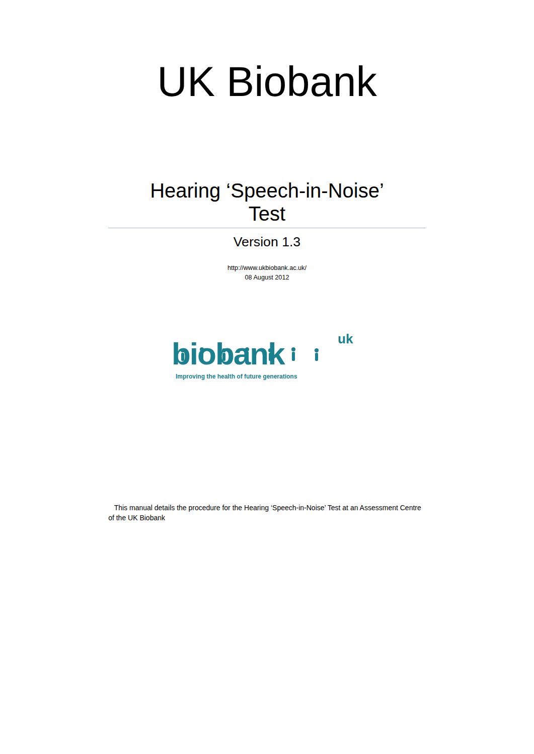UK Biobank
Hearing ‘Speech-in-Noise’
Test
Version 1.3
http://www.ukbiobank.ac.uk/
08 August 2012
biobank uk logo biobank uk Improving the health of future generations
This manual details the procedure for the Hearing ‘Speech-in-Noise’ Test at an Assessment Centre of the UK Biobank